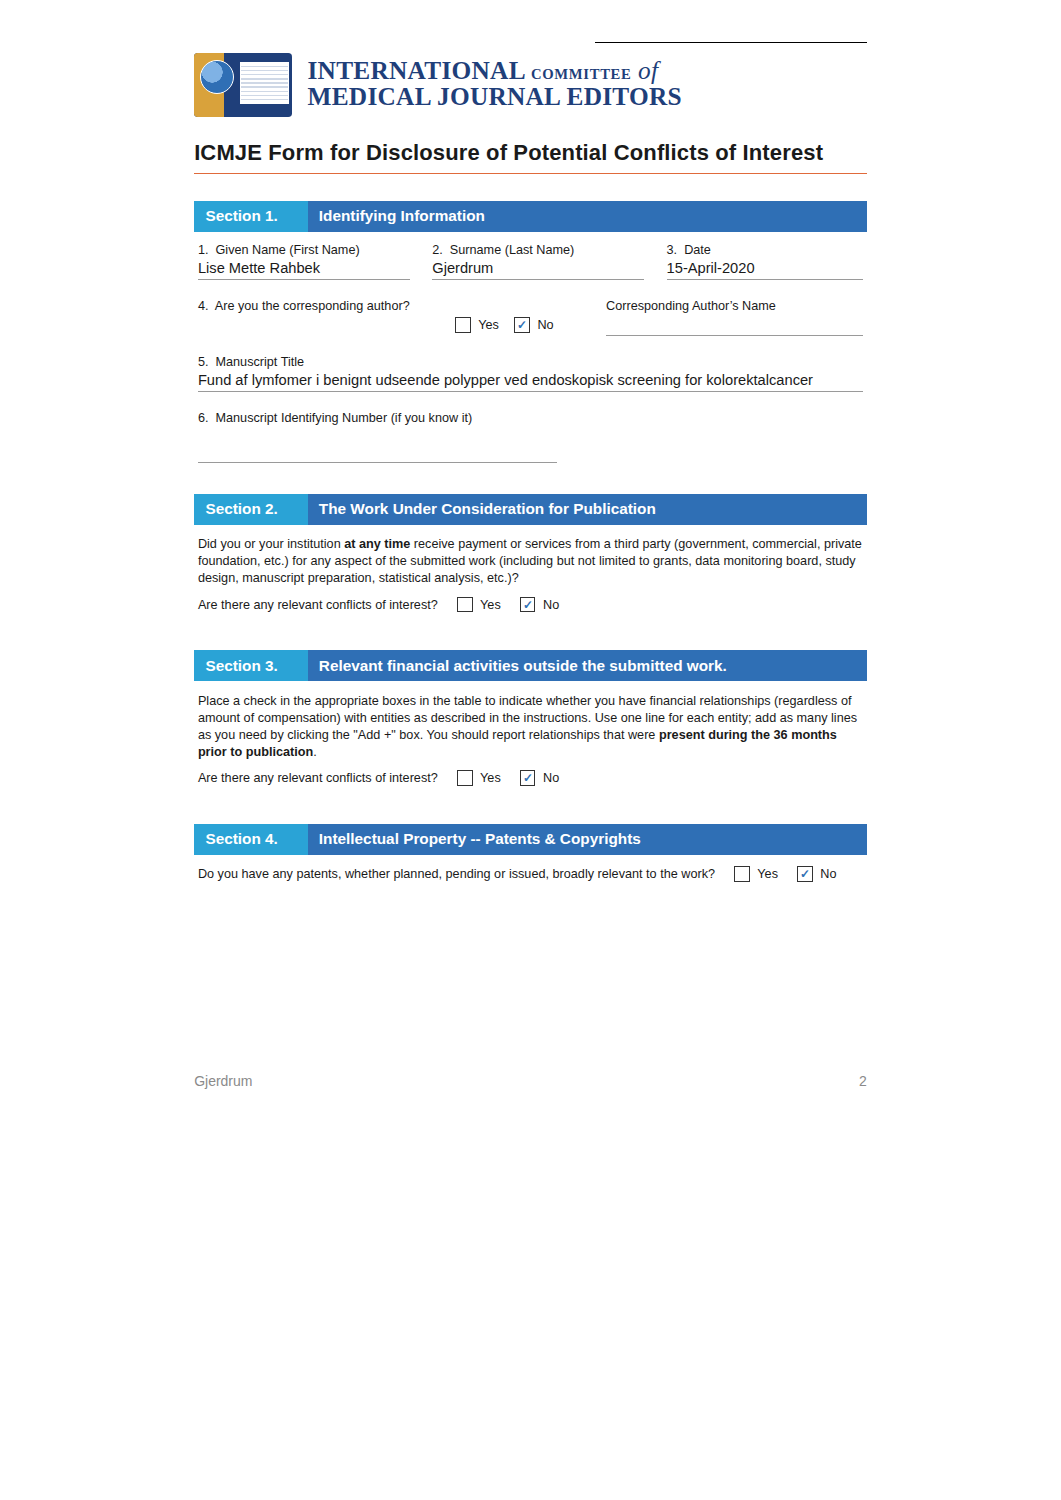INTERNATIONAL COMMITTEE of
MEDICAL JOURNAL EDITORS
ICMJE Form for Disclosure of Potential Conflicts of Interest
Section 1.
Identifying Information
1. Given Name (First Name)
Lise Mette Rahbek
2. Surname (Last Name)
Gjerdrum
3. Date
15-April-2020
4. Are you the corresponding author?
Yes
No
Corresponding Author’s Name
5. Manuscript Title
Fund af lymfomer i benignt udseende polypper ved endoskopisk screening for kolorektalcancer
6. Manuscript Identifying Number (if you know it)
Section 2.
The Work Under Consideration for Publication
Did you or your institution at any time receive payment or services from a third party (government, commercial, private foundation, etc.) for any aspect of the submitted work (including but not limited to grants, data monitoring board, study design, manuscript preparation, statistical analysis, etc.)?
Are there any relevant conflicts of interest? Yes No
Section 3.
Relevant financial activities outside the submitted work.
Place a check in the appropriate boxes in the table to indicate whether you have financial relationships (regardless of amount of compensation) with entities as described in the instructions. Use one line for each entity; add as many lines as you need by clicking the "Add +" box. You should report relationships that were present during the 36 months prior to publication.
Are there any relevant conflicts of interest? Yes No
Section 4.
Intellectual Property -- Patents & Copyrights
Do you have any patents, whether planned, pending or issued, broadly relevant to the work? Yes No
Gjerdrum
2